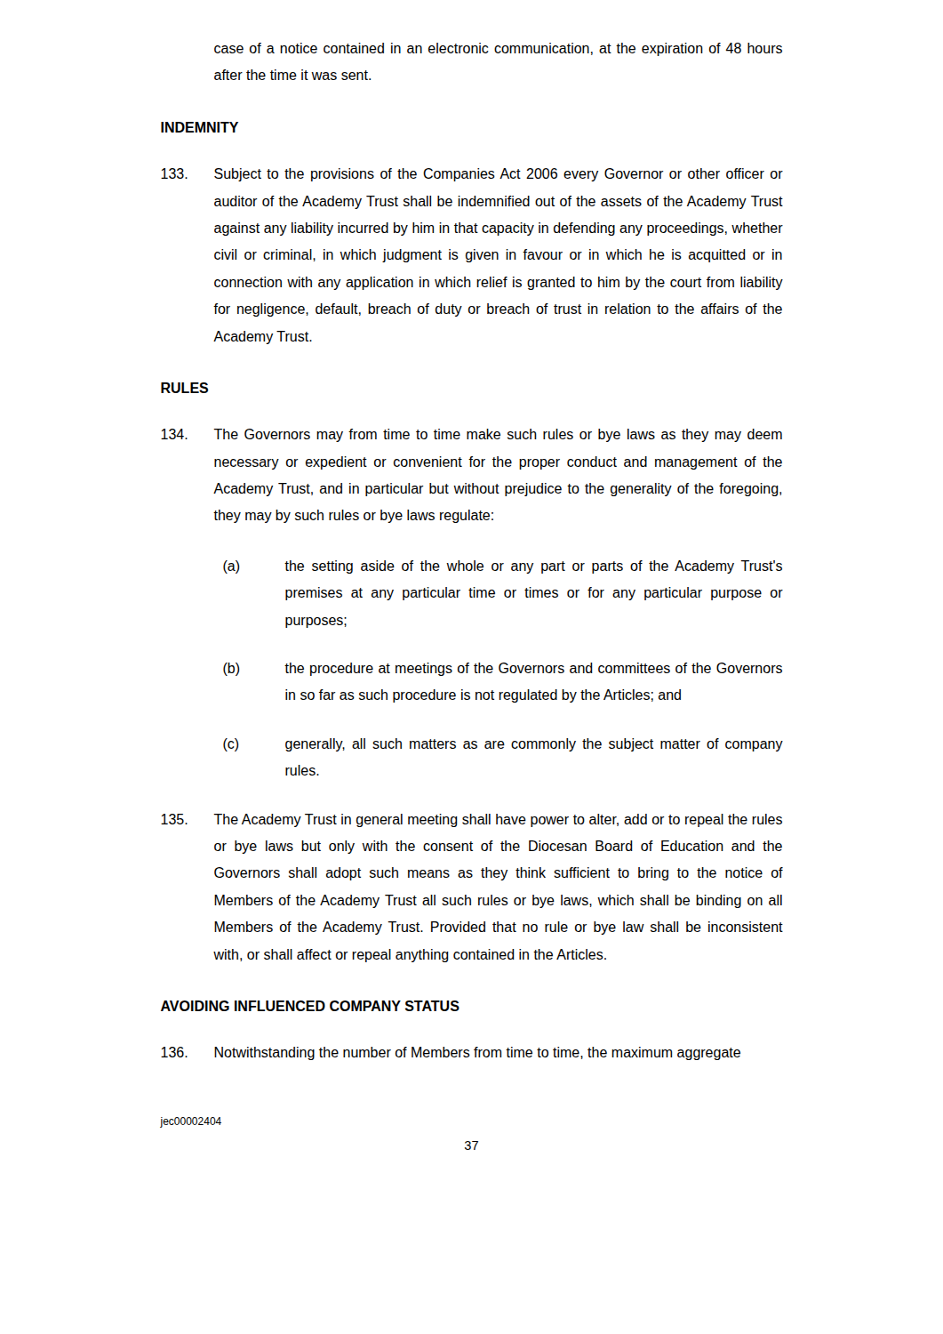case of a notice contained in an electronic communication, at the expiration of 48 hours after the time it was sent.
INDEMNITY
133.
Subject to the provisions of the Companies Act 2006 every Governor or other officer or auditor of the Academy Trust shall be indemnified out of the assets of the Academy Trust against any liability incurred by him in that capacity in defending any proceedings, whether civil or criminal, in which judgment is given in favour or in which he is acquitted or in connection with any application in which relief is granted to him by the court from liability for negligence, default, breach of duty or breach of trust in relation to the affairs of the Academy Trust.
RULES
134.
The Governors may from time to time make such rules or bye laws as they may deem necessary or expedient or convenient for the proper conduct and management of the Academy Trust, and in particular but without prejudice to the generality of the foregoing, they may by such rules or bye laws regulate:
(a)
the setting aside of the whole or any part or parts of the Academy Trust's premises at any particular time or times or for any particular purpose or purposes;
(b)
the procedure at meetings of the Governors and committees of the Governors in so far as such procedure is not regulated by the Articles; and
(c)
generally, all such matters as are commonly the subject matter of company rules.
135.
The Academy Trust in general meeting shall have power to alter, add or to repeal the rules or bye laws but only with the consent of the Diocesan Board of Education and the Governors shall adopt such means as they think sufficient to bring to the notice of Members of the Academy Trust all such rules or bye laws, which shall be binding on all Members of the Academy Trust. Provided that no rule or bye law shall be inconsistent with, or shall affect or repeal anything contained in the Articles.
AVOIDING INFLUENCED COMPANY STATUS
136.
Notwithstanding the number of Members from time to time, the maximum aggregate
jec00002404
37